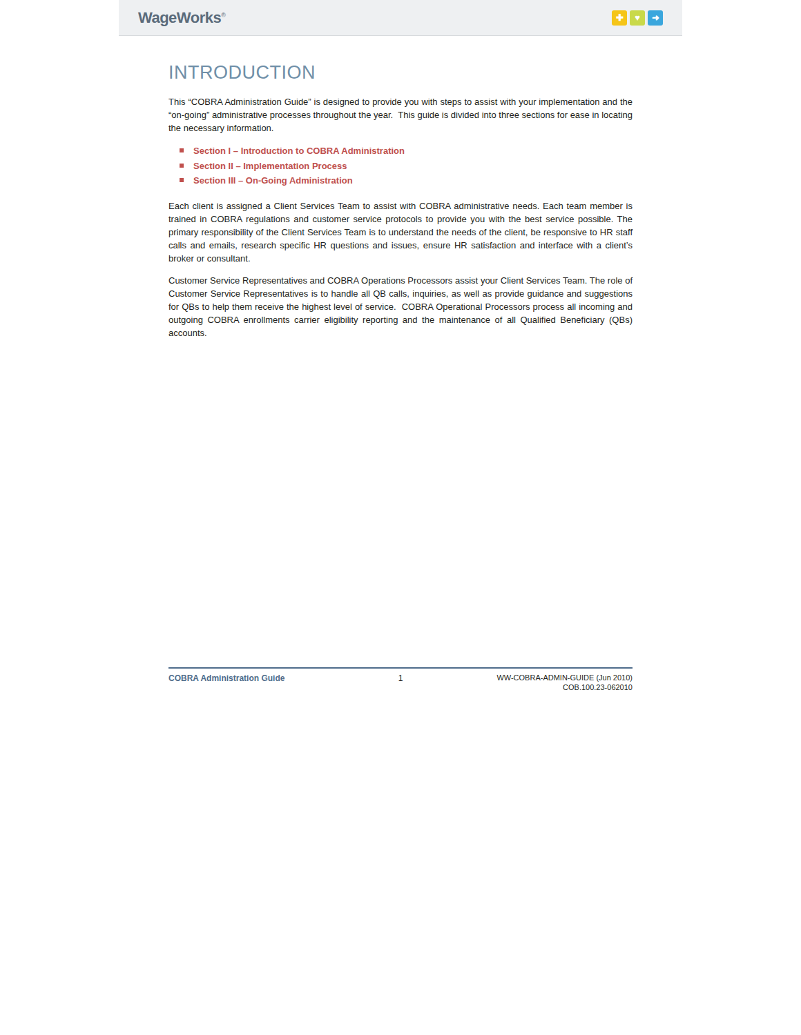WageWorks®
✚ ♥ ➜
INTRODUCTION
This “COBRA Administration Guide” is designed to provide you with steps to assist with your implementation and the “on-going” administrative processes throughout the year. This guide is divided into three sections for ease in locating the necessary information.
Section I – Introduction to COBRA Administration
Section II – Implementation Process
Section III – On-Going Administration
Each client is assigned a Client Services Team to assist with COBRA administrative needs. Each team member is trained in COBRA regulations and customer service protocols to provide you with the best service possible. The primary responsibility of the Client Services Team is to understand the needs of the client, be responsive to HR staff calls and emails, research specific HR questions and issues, ensure HR satisfaction and interface with a client’s broker or consultant.
Customer Service Representatives and COBRA Operations Processors assist your Client Services Team. The role of Customer Service Representatives is to handle all QB calls, inquiries, as well as provide guidance and suggestions for QBs to help them receive the highest level of service. COBRA Operational Processors process all incoming and outgoing COBRA enrollments carrier eligibility reporting and the maintenance of all Qualified Beneficiary (QBs) accounts.
COBRA Administration Guide
1
WW-COBRA-ADMIN-GUIDE (Jun 2010)
COB.100.23-062010